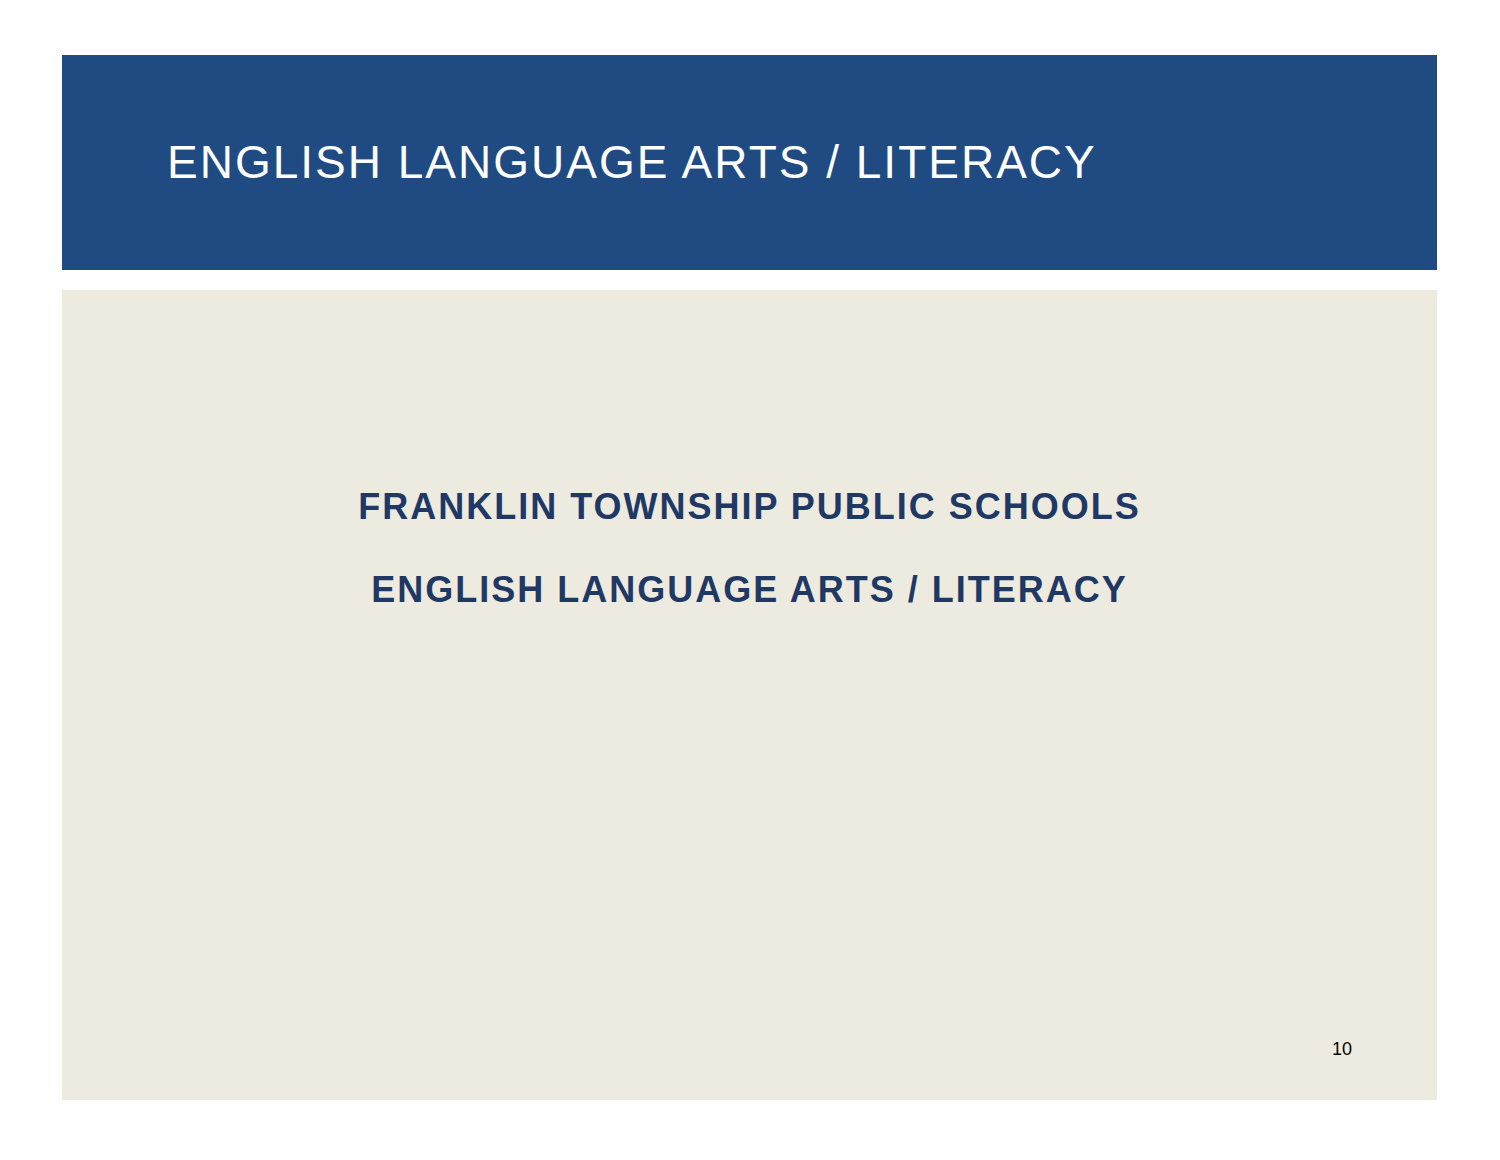ENGLISH LANGUAGE ARTS / LITERACY
FRANKLIN TOWNSHIP PUBLIC SCHOOLS
ENGLISH LANGUAGE ARTS / LITERACY
10